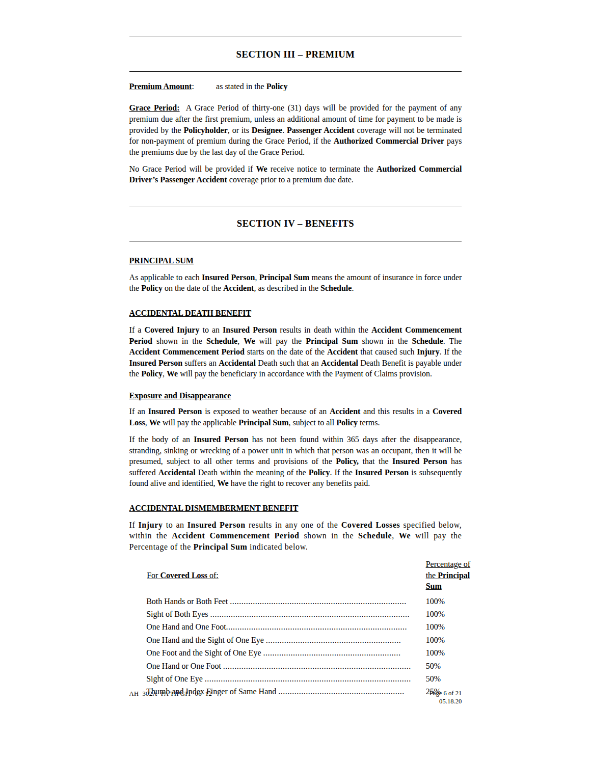SECTION III – PREMIUM
Premium Amount:as stated in the Policy
Grace Period: A Grace Period of thirty-one (31) days will be provided for the payment of any premium due after the first premium, unless an additional amount of time for payment to be made is provided by the Policyholder, or its Designee. Passenger Accident coverage will not be terminated for non-payment of premium during the Grace Period, if the Authorized Commercial Driver pays the premiums due by the last day of the Grace Period.
No Grace Period will be provided if We receive notice to terminate the Authorized Commercial Driver’s Passenger Accident coverage prior to a premium due date.
SECTION IV – BENEFITS
PRINCIPAL SUM
As applicable to each Insured Person, Principal Sum means the amount of insurance in force under the Policy on the date of the Accident, as described in the Schedule.
ACCIDENTAL DEATH BENEFIT
If a Covered Injury to an Insured Person results in death within the Accident Commencement Period shown in the Schedule, We will pay the Principal Sum shown in the Schedule. The Accident Commencement Period starts on the date of the Accident that caused such Injury. If the Insured Person suffers an Accidental Death such that an Accidental Death Benefit is payable under the Policy, We will pay the beneficiary in accordance with the Payment of Claims provision.
Exposure and Disappearance
If an Insured Person is exposed to weather because of an Accident and this results in a Covered Loss, We will pay the applicable Principal Sum, subject to all Policy terms.
If the body of an Insured Person has not been found within 365 days after the disappearance, stranding, sinking or wrecking of a power unit in which that person was an occupant, then it will be presumed, subject to all other terms and provisions of the Policy, that the Insured Person has suffered Accidental Death within the meaning of the Policy. If the Insured Person is subsequently found alive and identified, We have the right to recover any benefits paid.
ACCIDENTAL DISMEMBERMENT BENEFIT
If Injury to an Insured Person results in any one of the Covered Losses specified below, within the Accident Commencement Period shown in the Schedule, We will pay the Percentage of the Principal Sum indicated below.
| For Covered Loss of: | Percentage of the Principal Sum |
| --- | --- |
| Both Hands or Both Feet ............................................................................. | 100% |
| Sight of Both Eyes ....................................................................................... | 100% |
| One Hand and One Foot ............................................................................... | 100% |
| One Hand and the Sight of One Eye ........................................................... | 100% |
| One Foot and the Sight of One Eye ............................................................ | 100% |
| One Hand or One Foot .................................................................................. | 50% |
| Sight of One Eye .......................................................................................... | 50% |
| Thumb and Index Finger of Same Hand ....................................................... | 25% |
AH 302A PA TIPGIT 06 12
Page 6 of 21
05.18.20